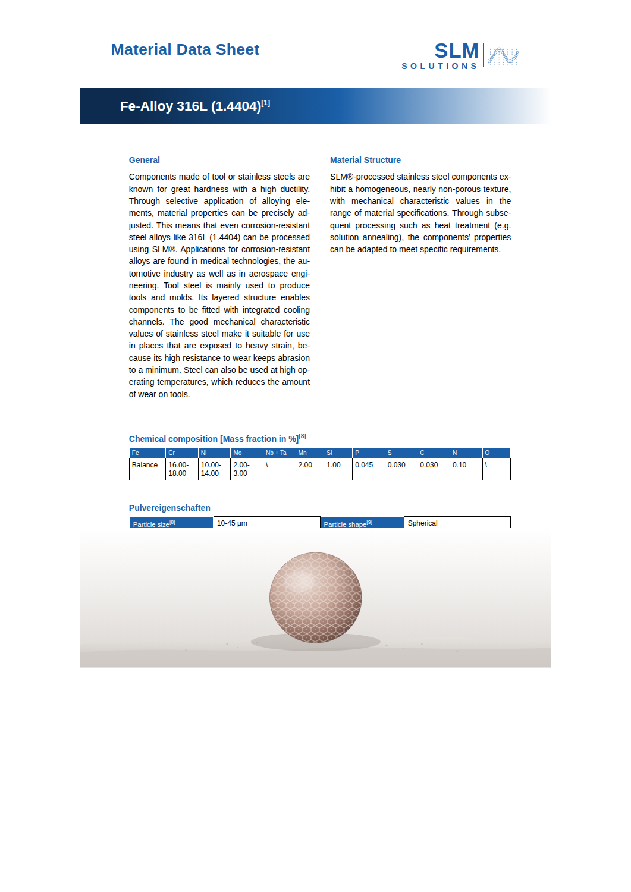Material Data Sheet
SLM
SOLUTIONS
Fe-Alloy 316L (1.4404)[1]
General
Components made of tool or stainless steels are known for great hardness with a high ductility. Through selective application of alloying elements, material properties can be precisely adjusted. This means that even corrosion-resistant steel alloys like 316L (1.4404) can be processed using SLM®. Applications for corrosion-resistant alloys are found in medical technologies, the automotive industry as well as in aerospace engineering. Tool steel is mainly used to produce tools and molds. Its layered structure enables components to be fitted with integrated cooling channels. The good mechanical characteristic values of stainless steel make it suitable for use in places that are exposed to heavy strain, because its high resistance to wear keeps abrasion to a minimum. Steel can also be used at high operating temperatures, which reduces the amount of wear on tools.
Material Structure
SLM®-processed stainless steel components exhibit a homogeneous, nearly non-porous texture, with mechanical characteristic values in the range of material specifications. Through subsequent processing such as heat treatment (e.g. solution annealing), the components’ properties can be adapted to meet specific requirements.
Chemical composition [Mass fraction in %][8]
| Fe | Cr | Ni | Mo | Nb + Ta | Mn | Si | P | S | C | N | O |
| --- | --- | --- | --- | --- | --- | --- | --- | --- | --- | --- | --- |
| Balance | 16.00-18.00 | 10.00-14.00 | 2.00-3.00 | \ | 2.00 | 1.00 | 0.045 | 0.030 | 0.030 | 0.10 | \ |
Pulvereigenschaften
| Particle size [8] | 10-45 µm | Particle shape [9] | Spherical |
| Mass density [2] | ≈ 7.9 g/cm³ | Thermal conductivity | 15 W/(m·K) |